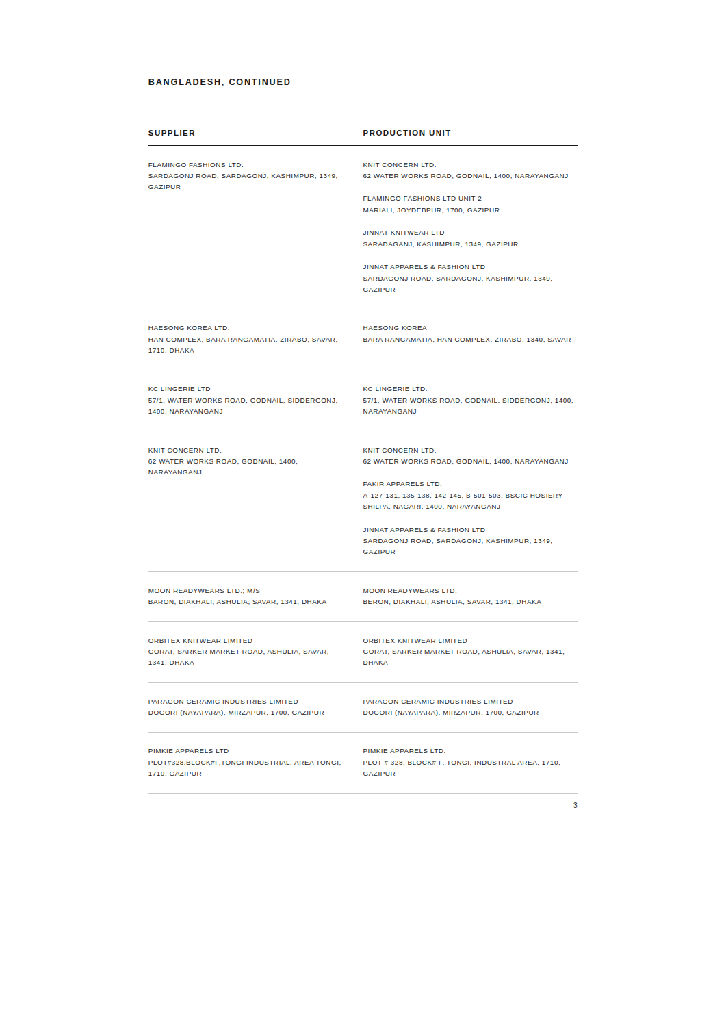Bangladesh, Continued
| Supplier | Production Unit |
| --- | --- |
| Flamingo Fashions Ltd. Sardagonj Road, Sardagonj, Kashimpur, 1349, Gazipur | Knit Concern Ltd. 62 Water Works Road, Godnail, 1400, Narayanganj Flamingo Fashions Ltd Unit 2 Mariali, Joydebpur, 1700, Gazipur Jinnat Knitwear Ltd Saradaganj, Kashimpur, 1349, Gazipur Jinnat Apparels & Fashion Ltd Sardagonj Road, Sardagonj, Kashimpur, 1349, Gazipur |
| Haesong Korea Ltd. Han Complex, Bara Rangamatia, Zirabo, Savar, 1710, Dhaka | Haesong Korea Bara Rangamatia, Han Complex, Zirabo, 1340, Savar |
| KC Lingerie Ltd 57/1, Water Works Road, Godnail, Siddergonj, 1400, Narayanganj | KC Lingerie Ltd. 57/1, Water Works Road, Godnail, Siddergonj, 1400, Narayanganj |
| Knit Concern Ltd. 62 Water Works Road, Godnail, 1400, Narayanganj | Knit Concern Ltd. 62 Water Works Road, Godnail, 1400, Narayanganj Fakir Apparels Ltd. A-127-131, 135-138, 142-145, B-501-503, BSCIC Hosiery Shilpa, Nagari, 1400, Narayanganj Jinnat Apparels & Fashion Ltd Sardagonj Road, Sardagonj, Kashimpur, 1349, Gazipur |
| Moon Readywears Ltd.; M/S Baron, Diakhali, Ashulia, Savar, 1341, Dhaka | Moon Readywears Ltd. Beron, Diakhali, Ashulia, Savar, 1341, Dhaka |
| Orbitex Knitwear Limited Gorat, Sarker Market Road, Ashulia, Savar, 1341, Dhaka | Orbitex Knitwear Limited Gorat, Sarker Market Road, Ashulia, Savar, 1341, Dhaka |
| Paragon Ceramic Industries Limited Dogori (Nayapara), Mirzapur, 1700, Gazipur | Paragon Ceramic Industries Limited Dogori (Nayapara), Mirzapur, 1700, Gazipur |
| Pimkie Apparels Ltd Plot#328,Block#F,Tongi Industrial, Area Tongi, 1710, Gazipur | Pimkie Apparels Ltd. Plot # 328, Block# F, Tongi, Industral Area, 1710, Gazipur |
3